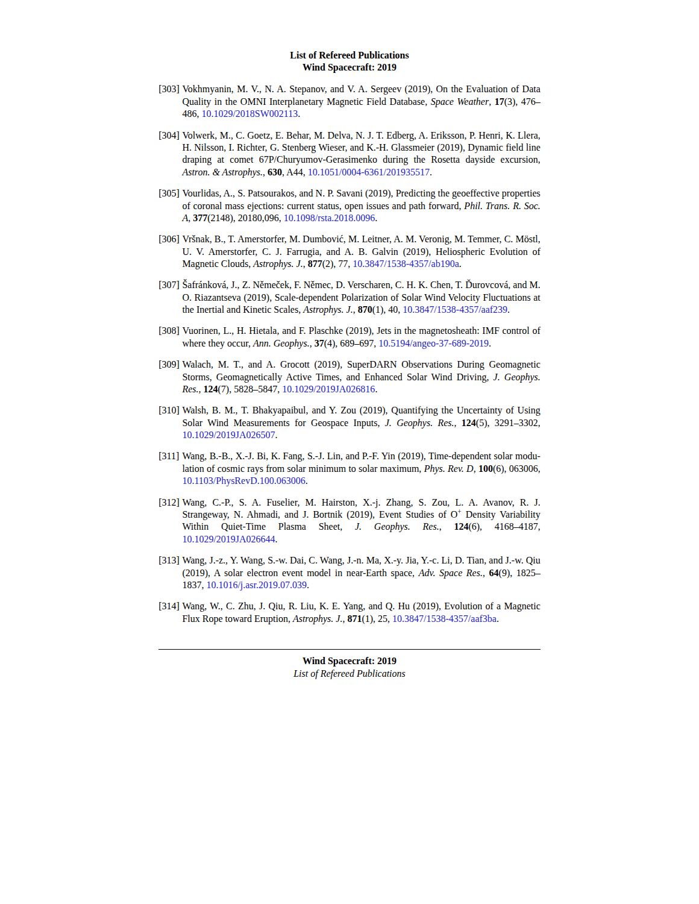List of Refereed Publications Wind Spacecraft: 2019
[303] Vokhmyanin, M. V., N. A. Stepanov, and V. A. Sergeev (2019), On the Evaluation of Data Quality in the OMNI Interplanetary Magnetic Field Database, Space Weather, 17(3), 476–486, 10.1029/2018SW002113.
[304] Volwerk, M., C. Goetz, E. Behar, M. Delva, N. J. T. Edberg, A. Eriksson, P. Henri, K. Llera, H. Nilsson, I. Richter, G. Stenberg Wieser, and K.-H. Glassmeier (2019), Dynamic field line draping at comet 67P/Churyumov-Gerasimenko during the Rosetta dayside excursion, Astron. & Astrophys., 630, A44, 10.1051/0004-6361/201935517.
[305] Vourlidas, A., S. Patsourakos, and N. P. Savani (2019), Predicting the geoeffective properties of coronal mass ejections: current status, open issues and path forward, Phil. Trans. R. Soc. A, 377(2148), 20180,096, 10.1098/rsta.2018.0096.
[306] Vršnak, B., T. Amerstorfer, M. Dumbović, M. Leitner, A. M. Veronig, M. Temmer, C. Möstl, U. V. Amerstorfer, C. J. Farrugia, and A. B. Galvin (2019), Heliospheric Evolution of Magnetic Clouds, Astrophys. J., 877(2), 77, 10.3847/1538-4357/ab190a.
[307] Šafránková, J., Z. Němeček, F. Němec, D. Verscharen, C. H. K. Chen, T. Ďurovcová, and M. O. Riazantseva (2019), Scale-dependent Polarization of Solar Wind Velocity Fluctuations at the Inertial and Kinetic Scales, Astrophys. J., 870(1), 40, 10.3847/1538-4357/aaf239.
[308] Vuorinen, L., H. Hietala, and F. Plaschke (2019), Jets in the magnetosheath: IMF control of where they occur, Ann. Geophys., 37(4), 689–697, 10.5194/angeo-37-689-2019.
[309] Walach, M. T., and A. Grocott (2019), SuperDARN Observations During Geomagnetic Storms, Geomagnetically Active Times, and Enhanced Solar Wind Driving, J. Geophys. Res., 124(7), 5828–5847, 10.1029/2019JA026816.
[310] Walsh, B. M., T. Bhakyapaibul, and Y. Zou (2019), Quantifying the Uncertainty of Using Solar Wind Measurements for Geospace Inputs, J. Geophys. Res., 124(5), 3291–3302, 10.1029/2019JA026507.
[311] Wang, B.-B., X.-J. Bi, K. Fang, S.-J. Lin, and P.-F. Yin (2019), Time-dependent solar modulation of cosmic rays from solar minimum to solar maximum, Phys. Rev. D, 100(6), 063006, 10.1103/PhysRevD.100.063006.
[312] Wang, C.-P., S. A. Fuselier, M. Hairston, X.-j. Zhang, S. Zou, L. A. Avanov, R. J. Strangeway, N. Ahmadi, and J. Bortnik (2019), Event Studies of O+ Density Variability Within Quiet-Time Plasma Sheet, J. Geophys. Res., 124(6), 4168–4187, 10.1029/2019JA026644.
[313] Wang, J.-z., Y. Wang, S.-w. Dai, C. Wang, J.-n. Ma, X.-y. Jia, Y.-c. Li, D. Tian, and J.-w. Qiu (2019), A solar electron event model in near-Earth space, Adv. Space Res., 64(9), 1825–1837, 10.1016/j.asr.2019.07.039.
[314] Wang, W., C. Zhu, J. Qiu, R. Liu, K. E. Yang, and Q. Hu (2019), Evolution of a Magnetic Flux Rope toward Eruption, Astrophys. J., 871(1), 25, 10.3847/1538-4357/aaf3ba.
Wind Spacecraft: 2019 List of Refereed Publications